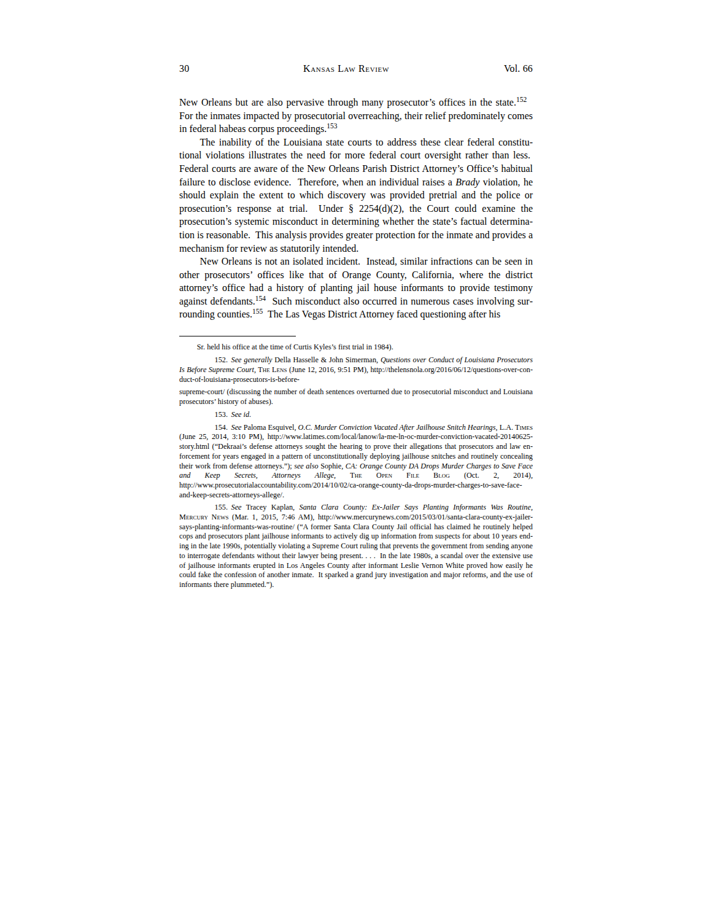30 Kansas Law Review Vol. 66
New Orleans but are also pervasive through many prosecutor’s offices in the state.152 For the inmates impacted by prosecutorial overreaching, their relief predominately comes in federal habeas corpus proceedings.153
The inability of the Louisiana state courts to address these clear federal constitutional violations illustrates the need for more federal court oversight rather than less. Federal courts are aware of the New Orleans Parish District Attorney’s Office’s habitual failure to disclose evidence. Therefore, when an individual raises a Brady violation, he should explain the extent to which discovery was provided pretrial and the police or prosecution’s response at trial. Under § 2254(d)(2), the Court could examine the prosecution’s systemic misconduct in determining whether the state’s factual determination is reasonable. This analysis provides greater protection for the inmate and provides a mechanism for review as statutorily intended.
New Orleans is not an isolated incident. Instead, similar infractions can be seen in other prosecutors’ offices like that of Orange County, California, where the district attorney’s office had a history of planting jail house informants to provide testimony against defendants.154 Such misconduct also occurred in numerous cases involving surrounding counties.155 The Las Vegas District Attorney faced questioning after his
Sr. held his office at the time of Curtis Kyles’s first trial in 1984).
152. See generally Della Hasselle & John Simerman, Questions over Conduct of Louisiana Prosecutors Is Before Supreme Court, The Lens (June 12, 2016, 9:51 PM), http://thelensnola.org/2016/06/12/questions-over-conduct-of-louisiana-prosecutors-is-before-
supreme-court/ (discussing the number of death sentences overturned due to prosecutorial misconduct and Louisiana prosecutors’ history of abuses).
153. See id.
154. See Paloma Esquivel, O.C. Murder Conviction Vacated After Jailhouse Snitch Hearings, L.A. Times (June 25, 2014, 3:10 PM), http://www.latimes.com/local/lanow/la-me-ln-oc-murder-conviction-vacated-20140625-story.html (“Dekraai’s defense attorneys sought the hearing to prove their allegations that prosecutors and law enforcement for years engaged in a pattern of unconstitutionally deploying jailhouse snitches and routinely concealing their work from defense attorneys.”); see also Sophie, CA: Orange County DA Drops Murder Charges to Save Face and Keep Secrets, Attorneys Allege, The Open File Blog (Oct. 2, 2014), http://www.prosecutorialaccountability.com/2014/10/02/ca-orange-county-da-drops-murder-charges-to-save-face-and-keep-secrets-attorneys-allege/.
155. See Tracey Kaplan, Santa Clara County: Ex-Jailer Says Planting Informants Was Routine, Mercury News (Mar. 1, 2015, 7:46 AM), http://www.mercurynews.com/2015/03/01/santa-clara-county-ex-jailer-says-planting-informants-was-routine/ (“A former Santa Clara County Jail official has claimed he routinely helped cops and prosecutors plant jailhouse informants to actively dig up information from suspects for about 10 years ending in the late 1990s, potentially violating a Supreme Court ruling that prevents the government from sending anyone to interrogate defendants without their lawyer being present. . . . In the late 1980s, a scandal over the extensive use of jailhouse informants erupted in Los Angeles County after informant Leslie Vernon White proved how easily he could fake the confession of another inmate. It sparked a grand jury investigation and major reforms, and the use of informants there plummeted.”).